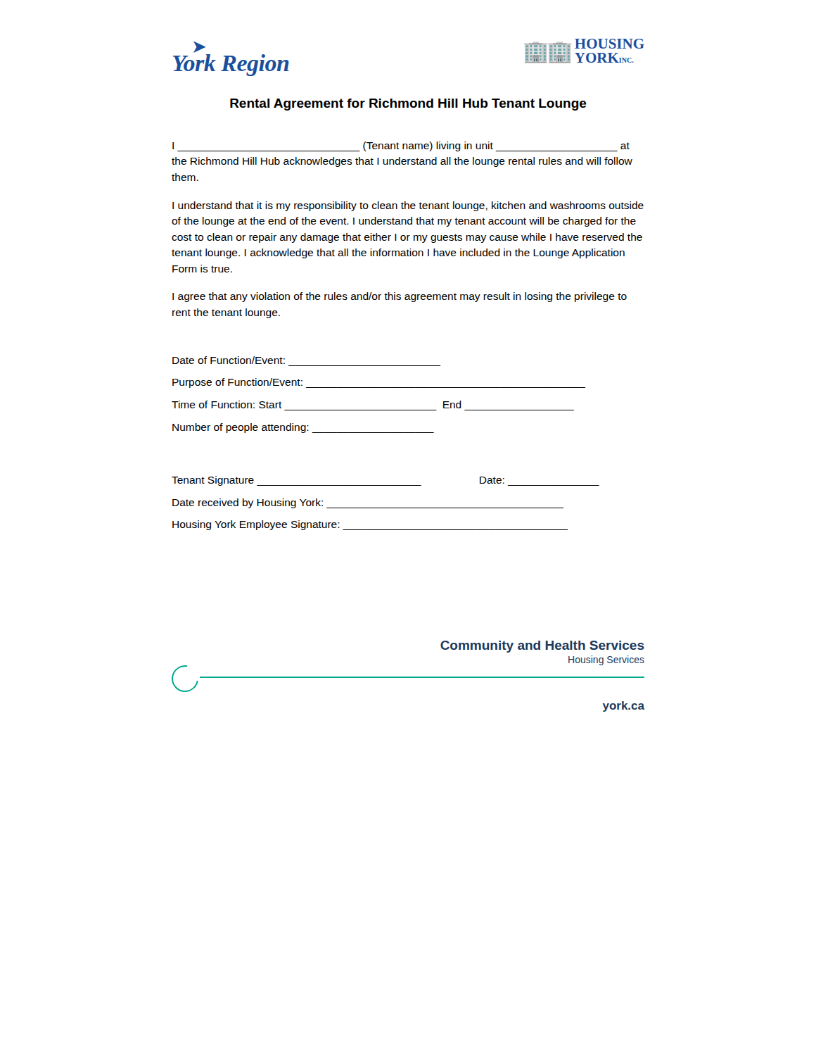➤ York Region
🏢🏢 HOUSING
YORKINC.
Rental Agreement for Richmond Hill Hub Tenant Lounge
I ______________________________ (Tenant name) living in unit ____________________ at the Richmond Hill Hub acknowledges that I understand all the lounge rental rules and will follow them.
I understand that it is my responsibility to clean the tenant lounge, kitchen and washrooms outside of the lounge at the end of the event. I understand that my tenant account will be charged for the cost to clean or repair any damage that either I or my guests may cause while I have reserved the tenant lounge. I acknowledge that all the information I have included in the Lounge Application Form is true.
I agree that any violation of the rules and/or this agreement may result in losing the privilege to rent the tenant lounge.
Date of Function/Event: _________________________
Purpose of Function/Event: ______________________________________________
Time of Function: Start _________________________ End __________________
Number of people attending: ____________________
Tenant Signature ___________________________ Date: _______________
Date received by Housing York: _______________________________________
Housing York Employee Signature: _____________________________________
Community and Health Services
Housing Services
york.ca